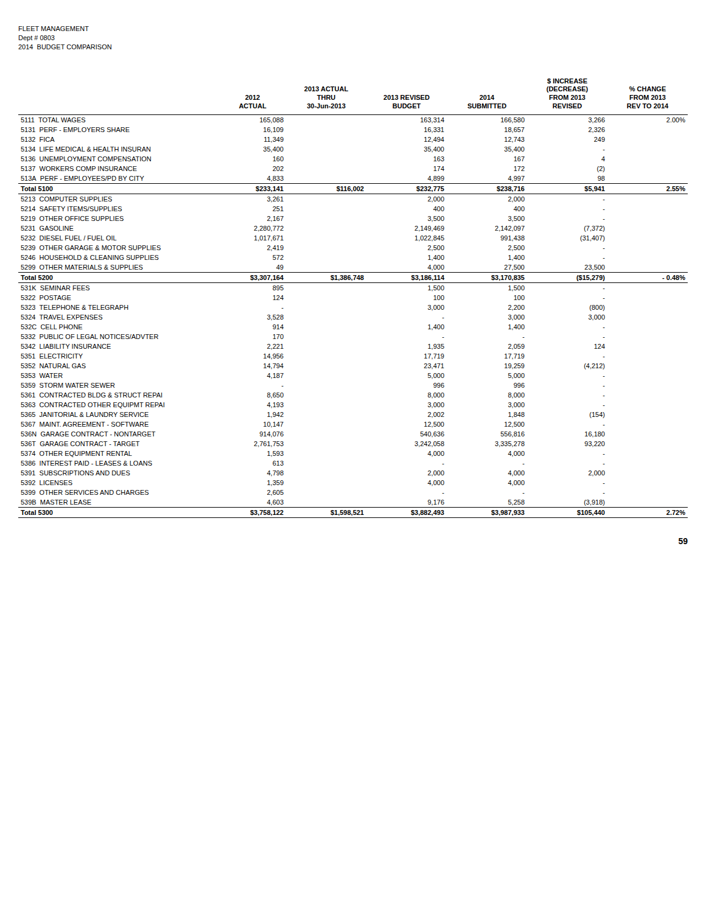FLEET MANAGEMENT
Dept # 0803
2014 BUDGET COMPARISON
| | 2012 ACTUAL | 2013 ACTUAL THRU 30-Jun-2013 | 2013 REVISED BUDGET | 2014 SUBMITTED | $ INCREASE (DECREASE) FROM 2013 REVISED | % CHANGE FROM 2013 REV TO 2014 |
| --- | --- | --- | --- | --- | --- | --- |
| 5111 TOTAL WAGES | 165,088 | | 163,314 | 166,580 | 3,266 | 2.00% |
| 5131 PERF - EMPLOYERS SHARE | 16,109 | | 16,331 | 18,657 | 2,326 | |
| 5132 FICA | 11,349 | | 12,494 | 12,743 | 249 | |
| 5134 LIFE MEDICAL & HEALTH INSURAN | 35,400 | | 35,400 | 35,400 | - | |
| 5136 UNEMPLOYMENT COMPENSATION | 160 | | 163 | 167 | 4 | |
| 5137 WORKERS COMP INSURANCE | 202 | | 174 | 172 | (2) | |
| 513A PERF - EMPLOYEES/PD BY CITY | 4,833 | | 4,899 | 4,997 | 98 | |
| Total 5100 | $233,141 | $116,002 | $232,775 | $238,716 | $5,941 | 2.55% |
| 5213 COMPUTER SUPPLIES | 3,261 | | 2,000 | 2,000 | - | |
| 5214 SAFETY ITEMS/SUPPLIES | 251 | | 400 | 400 | - | |
| 5219 OTHER OFFICE SUPPLIES | 2,167 | | 3,500 | 3,500 | - | |
| 5231 GASOLINE | 2,280,772 | | 2,149,469 | 2,142,097 | (7,372) | |
| 5232 DIESEL FUEL / FUEL OIL | 1,017,671 | | 1,022,845 | 991,438 | (31,407) | |
| 5239 OTHER GARAGE & MOTOR SUPPLIES | 2,419 | | 2,500 | 2,500 | - | |
| 5246 HOUSEHOLD & CLEANING SUPPLIES | 572 | | 1,400 | 1,400 | - | |
| 5299 OTHER MATERIALS & SUPPLIES | 49 | | 4,000 | 27,500 | 23,500 | |
| Total 5200 | $3,307,164 | $1,386,748 | $3,186,114 | $3,170,835 | ($15,279) | - 0.48% |
| 531K SEMINAR FEES | 895 | | 1,500 | 1,500 | - | |
| 5322 POSTAGE | 124 | | 100 | 100 | - | |
| 5323 TELEPHONE & TELEGRAPH | - | | 3,000 | 2,200 | (800) | |
| 5324 TRAVEL EXPENSES | 3,528 | | - | 3,000 | 3,000 | |
| 532C CELL PHONE | 914 | | 1,400 | 1,400 | - | |
| 5332 PUBLIC OF LEGAL NOTICES/ADVTER | 170 | | - | - | - | |
| 5342 LIABILITY INSURANCE | 2,221 | | 1,935 | 2,059 | 124 | |
| 5351 ELECTRICITY | 14,956 | | 17,719 | 17,719 | - | |
| 5352 NATURAL GAS | 14,794 | | 23,471 | 19,259 | (4,212) | |
| 5353 WATER | 4,187 | | 5,000 | 5,000 | - | |
| 5359 STORM WATER SEWER | - | | 996 | 996 | - | |
| 5361 CONTRACTED BLDG & STRUCT REPAI | 8,650 | | 8,000 | 8,000 | - | |
| 5363 CONTRACTED OTHER EQUIPMT REPAI | 4,193 | | 3,000 | 3,000 | - | |
| 5365 JANITORIAL & LAUNDRY SERVICE | 1,942 | | 2,002 | 1,848 | (154) | |
| 5367 MAINT. AGREEMENT - SOFTWARE | 10,147 | | 12,500 | 12,500 | - | |
| 536N GARAGE CONTRACT - NONTARGET | 914,076 | | 540,636 | 556,816 | 16,180 | |
| 536T GARAGE CONTRACT - TARGET | 2,761,753 | | 3,242,058 | 3,335,278 | 93,220 | |
| 5374 OTHER EQUIPMENT RENTAL | 1,593 | | 4,000 | 4,000 | - | |
| 5386 INTEREST PAID - LEASES & LOANS | 613 | | - | - | - | |
| 5391 SUBSCRIPTIONS AND DUES | 4,798 | | 2,000 | 4,000 | 2,000 | |
| 5392 LICENSES | 1,359 | | 4,000 | 4,000 | - | |
| 5399 OTHER SERVICES AND CHARGES | 2,605 | | - | - | - | |
| 539B MASTER LEASE | 4,603 | | 9,176 | 5,258 | (3,918) | |
| Total 5300 | $3,758,122 | $1,598,521 | $3,882,493 | $3,987,933 | $105,440 | 2.72% |
59